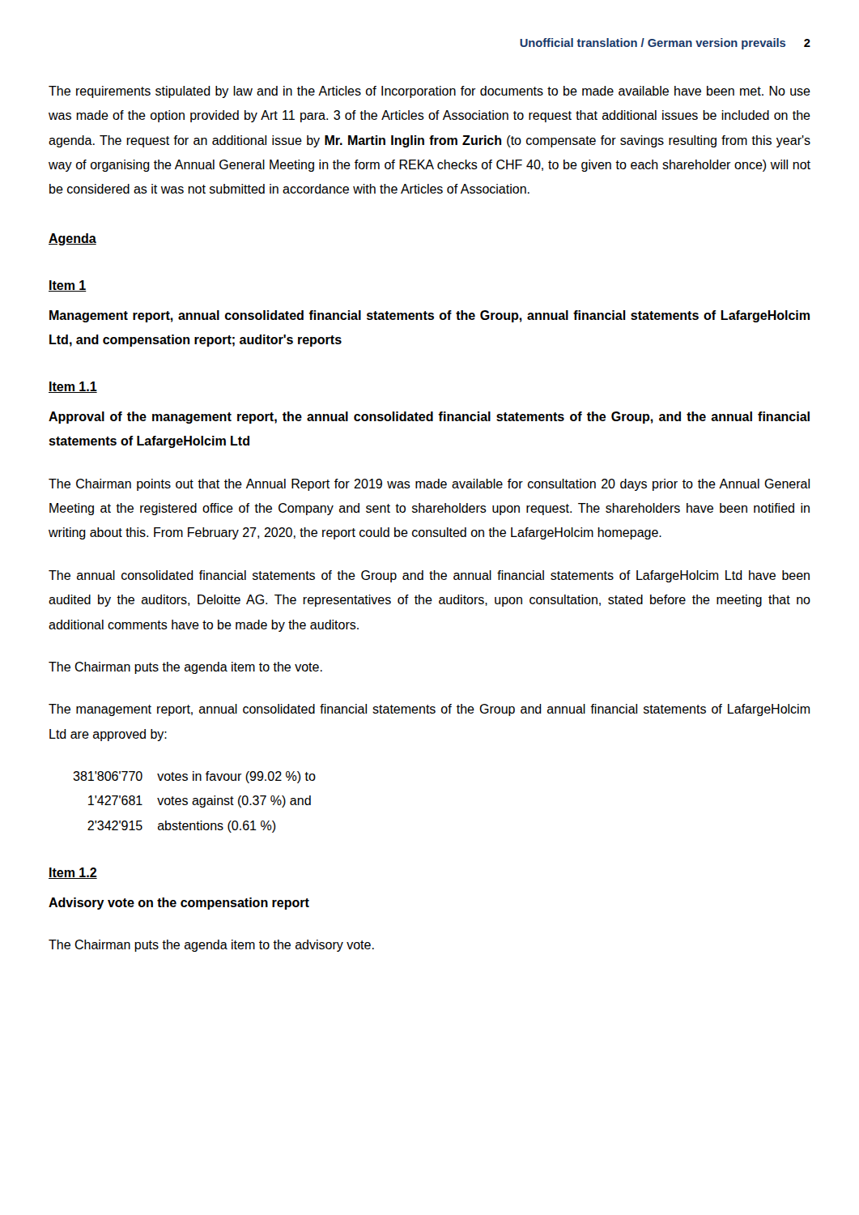Unofficial translation / German version prevails 2
The requirements stipulated by law and in the Articles of Incorporation for documents to be made available have been met. No use was made of the option provided by Art 11 para. 3 of the Articles of Association to request that additional issues be included on the agenda. The request for an additional issue by Mr. Martin Inglin from Zurich (to compensate for savings resulting from this year's way of organising the Annual General Meeting in the form of REKA checks of CHF 40, to be given to each shareholder once) will not be considered as it was not submitted in accordance with the Articles of Association.
Agenda
Item 1
Management report, annual consolidated financial statements of the Group, annual financial statements of LafargeHolcim Ltd, and compensation report; auditor's reports
Item 1.1
Approval of the management report, the annual consolidated financial statements of the Group, and the annual financial statements of LafargeHolcim Ltd
The Chairman points out that the Annual Report for 2019 was made available for consultation 20 days prior to the Annual General Meeting at the registered office of the Company and sent to shareholders upon request. The shareholders have been notified in writing about this. From February 27, 2020, the report could be consulted on the LafargeHolcim homepage.
The annual consolidated financial statements of the Group and the annual financial statements of LafargeHolcim Ltd have been audited by the auditors, Deloitte AG. The representatives of the auditors, upon consultation, stated before the meeting that no additional comments have to be made by the auditors.
The Chairman puts the agenda item to the vote.
The management report, annual consolidated financial statements of the Group and annual financial statements of LafargeHolcim Ltd are approved by:
| 381'806'770 | votes in favour (99.02 %) to |
| 1'427'681 | votes against (0.37 %) and |
| 2'342'915 | abstentions (0.61 %) |
Item 1.2
Advisory vote on the compensation report
The Chairman puts the agenda item to the advisory vote.